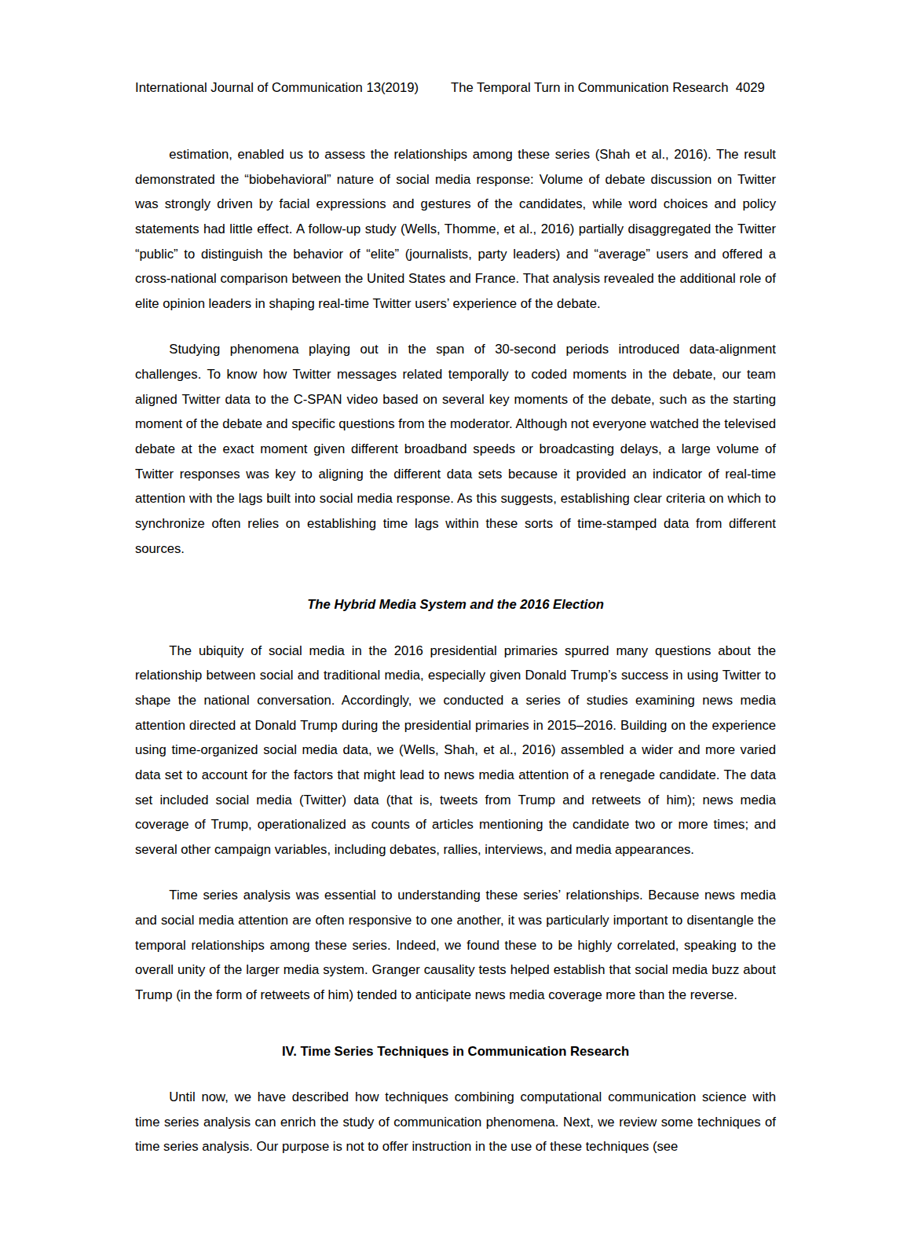International Journal of Communication 13(2019) The Temporal Turn in Communication Research 4029
estimation, enabled us to assess the relationships among these series (Shah et al., 2016). The result demonstrated the “biobehavioral” nature of social media response: Volume of debate discussion on Twitter was strongly driven by facial expressions and gestures of the candidates, while word choices and policy statements had little effect. A follow-up study (Wells, Thomme, et al., 2016) partially disaggregated the Twitter “public” to distinguish the behavior of “elite” (journalists, party leaders) and “average” users and offered a cross-national comparison between the United States and France. That analysis revealed the additional role of elite opinion leaders in shaping real-time Twitter users’ experience of the debate.
Studying phenomena playing out in the span of 30-second periods introduced data-alignment challenges. To know how Twitter messages related temporally to coded moments in the debate, our team aligned Twitter data to the C-SPAN video based on several key moments of the debate, such as the starting moment of the debate and specific questions from the moderator. Although not everyone watched the televised debate at the exact moment given different broadband speeds or broadcasting delays, a large volume of Twitter responses was key to aligning the different data sets because it provided an indicator of real-time attention with the lags built into social media response. As this suggests, establishing clear criteria on which to synchronize often relies on establishing time lags within these sorts of time-stamped data from different sources.
The Hybrid Media System and the 2016 Election
The ubiquity of social media in the 2016 presidential primaries spurred many questions about the relationship between social and traditional media, especially given Donald Trump’s success in using Twitter to shape the national conversation. Accordingly, we conducted a series of studies examining news media attention directed at Donald Trump during the presidential primaries in 2015–2016. Building on the experience using time-organized social media data, we (Wells, Shah, et al., 2016) assembled a wider and more varied data set to account for the factors that might lead to news media attention of a renegade candidate. The data set included social media (Twitter) data (that is, tweets from Trump and retweets of him); news media coverage of Trump, operationalized as counts of articles mentioning the candidate two or more times; and several other campaign variables, including debates, rallies, interviews, and media appearances.
Time series analysis was essential to understanding these series’ relationships. Because news media and social media attention are often responsive to one another, it was particularly important to disentangle the temporal relationships among these series. Indeed, we found these to be highly correlated, speaking to the overall unity of the larger media system. Granger causality tests helped establish that social media buzz about Trump (in the form of retweets of him) tended to anticipate news media coverage more than the reverse.
IV. Time Series Techniques in Communication Research
Until now, we have described how techniques combining computational communication science with time series analysis can enrich the study of communication phenomena. Next, we review some techniques of time series analysis. Our purpose is not to offer instruction in the use of these techniques (see